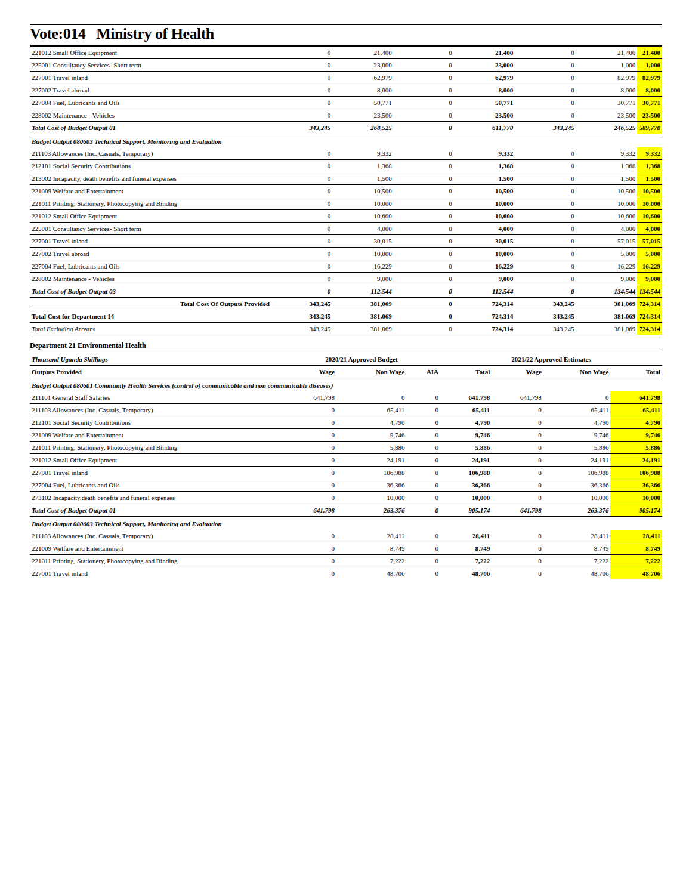Vote:014 Ministry of Health
| 221012 Small Office Equipment | 0 | 21,400 | 0 | 21,400 | 0 | 21,400 | 21,400 |
| 225001 Consultancy Services- Short term | 0 | 23,000 | 0 | 23,000 | 0 | 1,000 | 1,000 |
| 227001 Travel inland | 0 | 62,979 | 0 | 62,979 | 0 | 82,979 | 82,979 |
| 227002 Travel abroad | 0 | 8,000 | 0 | 8,000 | 0 | 8,000 | 8,000 |
| 227004 Fuel, Lubricants and Oils | 0 | 50,771 | 0 | 50,771 | 0 | 30,771 | 30,771 |
| 228002 Maintenance - Vehicles | 0 | 23,500 | 0 | 23,500 | 0 | 23,500 | 23,500 |
| Total Cost of Budget Output 01 | 343,245 | 268,525 | 0 | 611,770 | 343,245 | 246,525 | 589,770 |
| Budget Output 080603 Technical Support, Monitoring and Evaluation |
| 211103 Allowances (Inc. Casuals, Temporary) | 0 | 9,332 | 0 | 9,332 | 0 | 9,332 | 9,332 |
| 212101 Social Security Contributions | 0 | 1,368 | 0 | 1,368 | 0 | 1,368 | 1,368 |
| 213002 Incapacity, death benefits and funeral expenses | 0 | 1,500 | 0 | 1,500 | 0 | 1,500 | 1,500 |
| 221009 Welfare and Entertainment | 0 | 10,500 | 0 | 10,500 | 0 | 10,500 | 10,500 |
| 221011 Printing, Stationery, Photocopying and Binding | 0 | 10,000 | 0 | 10,000 | 0 | 10,000 | 10,000 |
| 221012 Small Office Equipment | 0 | 10,600 | 0 | 10,600 | 0 | 10,600 | 10,600 |
| 225001 Consultancy Services- Short term | 0 | 4,000 | 0 | 4,000 | 0 | 4,000 | 4,000 |
| 227001 Travel inland | 0 | 30,015 | 0 | 30,015 | 0 | 57,015 | 57,015 |
| 227002 Travel abroad | 0 | 10,000 | 0 | 10,000 | 0 | 5,000 | 5,000 |
| 227004 Fuel, Lubricants and Oils | 0 | 16,229 | 0 | 16,229 | 0 | 16,229 | 16,229 |
| 228002 Maintenance - Vehicles | 0 | 9,000 | 0 | 9,000 | 0 | 9,000 | 9,000 |
| Total Cost of Budget Output 03 | 0 | 112,544 | 0 | 112,544 | 0 | 134,544 | 134,544 |
| Total Cost Of Outputs Provided | 343,245 | 381,069 | 0 | 724,314 | 343,245 | 381,069 | 724,314 |
| Total Cost for Department 14 | 343,245 | 381,069 | 0 | 724,314 | 343,245 | 381,069 | 724,314 |
| Total Excluding Arrears | 343,245 | 381,069 | 0 | 724,314 | 343,245 | 381,069 | 724,314 |
Department 21 Environmental Health
| Thousand Uganda Shillings | 2020/21 Approved Budget | 2021/22 Approved Estimates |
| --- | --- | --- |
| Outputs Provided | Wage | Non Wage | AIA | Total | Wage | Non Wage | Total |
| Budget Output 080601 Community Health Services (control of communicable and non communicable diseases) |
| 211101 General Staff Salaries | 641,798 | 0 | 0 | 641,798 | 641,798 | 0 | 641,798 |
| 211103 Allowances (Inc. Casuals, Temporary) | 0 | 65,411 | 0 | 65,411 | 0 | 65,411 | 65,411 |
| 212101 Social Security Contributions | 0 | 4,790 | 0 | 4,790 | 0 | 4,790 | 4,790 |
| 221009 Welfare and Entertainment | 0 | 9,746 | 0 | 9,746 | 0 | 9,746 | 9,746 |
| 221011 Printing, Stationery, Photocopying and Binding | 0 | 5,886 | 0 | 5,886 | 0 | 5,886 | 5,886 |
| 221012 Small Office Equipment | 0 | 24,191 | 0 | 24,191 | 0 | 24,191 | 24,191 |
| 227001 Travel inland | 0 | 106,988 | 0 | 106,988 | 0 | 106,988 | 106,988 |
| 227004 Fuel, Lubricants and Oils | 0 | 36,366 | 0 | 36,366 | 0 | 36,366 | 36,366 |
| 273102 Incapacity,death benefits and funeral expenses | 0 | 10,000 | 0 | 10,000 | 0 | 10,000 | 10,000 |
| Total Cost of Budget Output 01 | 641,798 | 263,376 | 0 | 905,174 | 641,798 | 263,376 | 905,174 |
| Budget Output 080603 Technical Support, Monitoring and Evaluation |
| 211103 Allowances (Inc. Casuals, Temporary) | 0 | 28,411 | 0 | 28,411 | 0 | 28,411 | 28,411 |
| 221009 Welfare and Entertainment | 0 | 8,749 | 0 | 8,749 | 0 | 8,749 | 8,749 |
| 221011 Printing, Stationery, Photocopying and Binding | 0 | 7,222 | 0 | 7,222 | 0 | 7,222 | 7,222 |
| 227001 Travel inland | 0 | 48,706 | 0 | 48,706 | 0 | 48,706 | 48,706 |